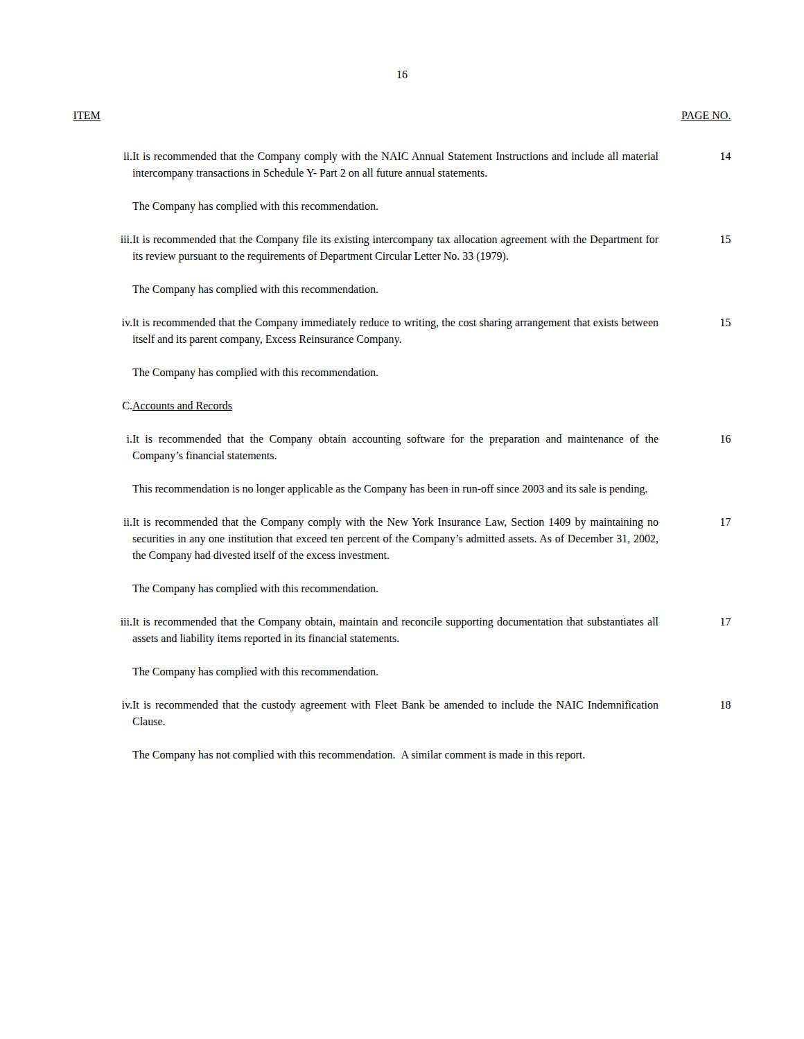16
| ITEM | PAGE NO. |
| ii. | It is recommended that the Company comply with the NAIC Annual Statement Instructions and include all material intercompany transactions in Schedule Y- Part 2 on all future annual statements. The Company has complied with this recommendation. | 14 |
| iii. | It is recommended that the Company file its existing intercompany tax allocation agreement with the Department for its review pursuant to the requirements of Department Circular Letter No. 33 (1979). The Company has complied with this recommendation. | 15 |
| iv. | It is recommended that the Company immediately reduce to writing, the cost sharing arrangement that exists between itself and its parent company, Excess Reinsurance Company. The Company has complied with this recommendation. | 15 |
| C. | Accounts and Records | |
| i. | It is recommended that the Company obtain accounting software for the preparation and maintenance of the Company’s financial statements. This recommendation is no longer applicable as the Company has been in run-off since 2003 and its sale is pending. | 16 |
| ii. | It is recommended that the Company comply with the New York Insurance Law, Section 1409 by maintaining no securities in any one institution that exceed ten percent of the Company’s admitted assets. As of December 31, 2002, the Company had divested itself of the excess investment. The Company has complied with this recommendation. | 17 |
| iii. | It is recommended that the Company obtain, maintain and reconcile supporting documentation that substantiates all assets and liability items reported in its financial statements. The Company has complied with this recommendation. | 17 |
| iv. | It is recommended that the custody agreement with Fleet Bank be amended to include the NAIC Indemnification Clause. The Company has not complied with this recommendation. A similar comment is made in this report. | 18 |